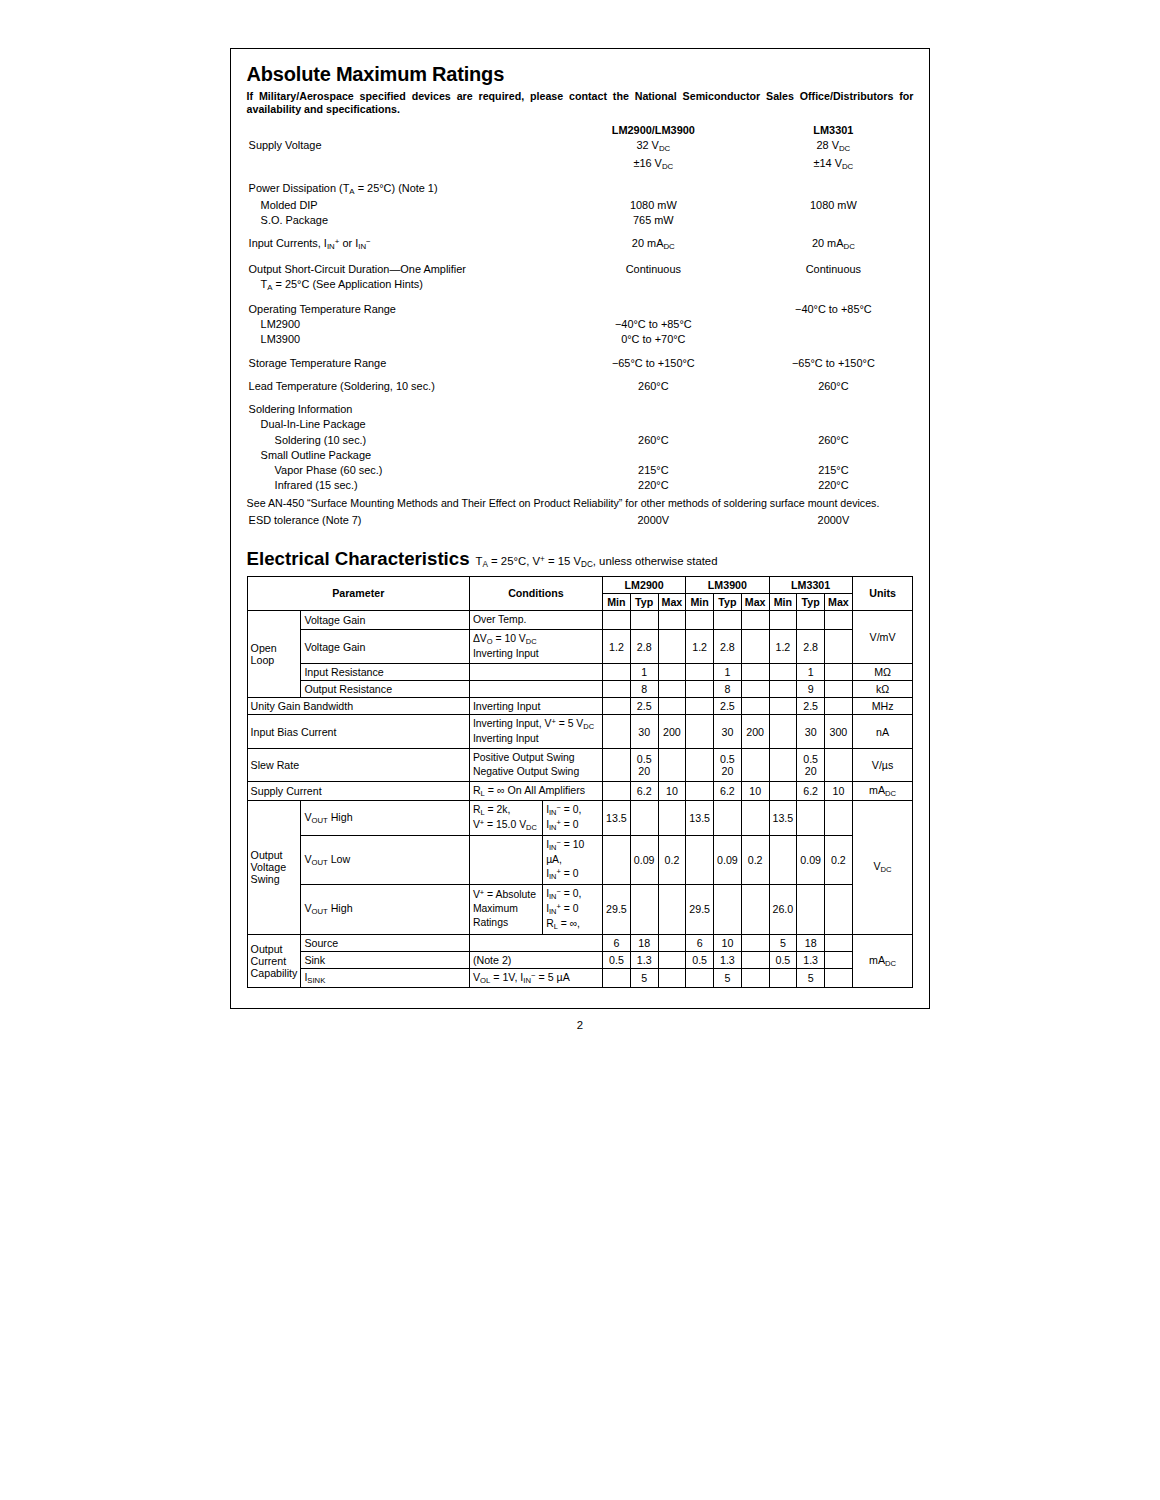Absolute Maximum Ratings
If Military/Aerospace specified devices are required, please contact the National Semiconductor Sales Office/Distributors for availability and specifications.
| | LM2900/LM3900 | LM3301 |
| Supply Voltage | 32 V DC | 28 V DC |
| | ±16 V DC | ±14 V DC |
| Power Dissipation (T A = 25°C) (Note 1) | | |
| Molded DIP | 1080 mW | 1080 mW |
| S.O. Package | 765 mW | |
| Input Currents, I IN + or I IN − | 20 mA DC | 20 mA DC |
| Output Short-Circuit Duration—One Amplifier | Continuous | Continuous |
| T A = 25°C (See Application Hints) | | |
| Operating Temperature Range | | −40°C to +85°C |
| LM2900 | −40°C to +85°C | |
| LM3900 | 0°C to +70°C | |
| Storage Temperature Range | −65°C to +150°C | −65°C to +150°C |
| Lead Temperature (Soldering, 10 sec.) | 260°C | 260°C |
| Soldering Information | | |
| Dual-In-Line Package | | |
| Soldering (10 sec.) | 260°C | 260°C |
| Small Outline Package | | |
| Vapor Phase (60 sec.) | 215°C | 215°C |
| Infrared (15 sec.) | 220°C | 220°C |
See AN-450 “Surface Mounting Methods and Their Effect on Product Reliability” for other methods of soldering surface mount devices.
| ESD tolerance (Note 7) | 2000V | 2000V |
Electrical Characteristics
TA = 25°C, V+ = 15 VDC, unless otherwise stated
| Parameter | Conditions | LM2900 | LM3900 | LM3301 | Units |
| --- | --- | --- | --- | --- | --- |
| Min | Typ | Max | Min | Typ | Max | Min | Typ | Max |
| Open Loop | Voltage Gain | Over Temp. | | | | | | | | | | V/mV |
| Voltage Gain | ΔV O = 10 V DC Inverting Input | 1.2 | 2.8 | | 1.2 | 2.8 | | 1.2 | 2.8 | |
| Input Resistance | | | 1 | | | 1 | | | 1 | | MΩ |
| Output Resistance | | | 8 | | | 8 | | | 9 | | kΩ |
| Unity Gain Bandwidth | Inverting Input | | 2.5 | | | 2.5 | | | 2.5 | | MHz |
| Input Bias Current | Inverting Input, V + = 5 V DC Inverting Input | | 30 | 200 | | 30 | 200 | | 30 | 300 | nA |
| Slew Rate | Positive Output Swing Negative Output Swing | | 0.5 20 | | | 0.5 20 | | | 0.5 20 | | V/µs |
| Supply Current | R L = ∞ On All Amplifiers | | 6.2 | 10 | | 6.2 | 10 | | 6.2 | 10 | mA DC |
| Output Voltage Swing | V OUT High | R L = 2k, V + = 15.0 V DC | I IN − = 0, I IN + = 0 | 13.5 | | | 13.5 | | | 13.5 | | | V DC |
| V OUT Low | | I IN − = 10 µA, I IN + = 0 | | 0.09 | 0.2 | | 0.09 | 0.2 | | 0.09 | 0.2 |
| V OUT High | V + = Absolute Maximum Ratings | I IN − = 0, I IN + = 0 R L = ∞, | 29.5 | | | 29.5 | | | 26.0 | | |
| Output Current Capability | Source | | 6 | 18 | | 6 | 10 | | 5 | 18 | | mA DC |
| Sink | (Note 2) | 0.5 | 1.3 | | 0.5 | 1.3 | | 0.5 | 1.3 | |
| I SINK | V OL = 1V, I IN − = 5 µA | | 5 | | | 5 | | | 5 | |
2